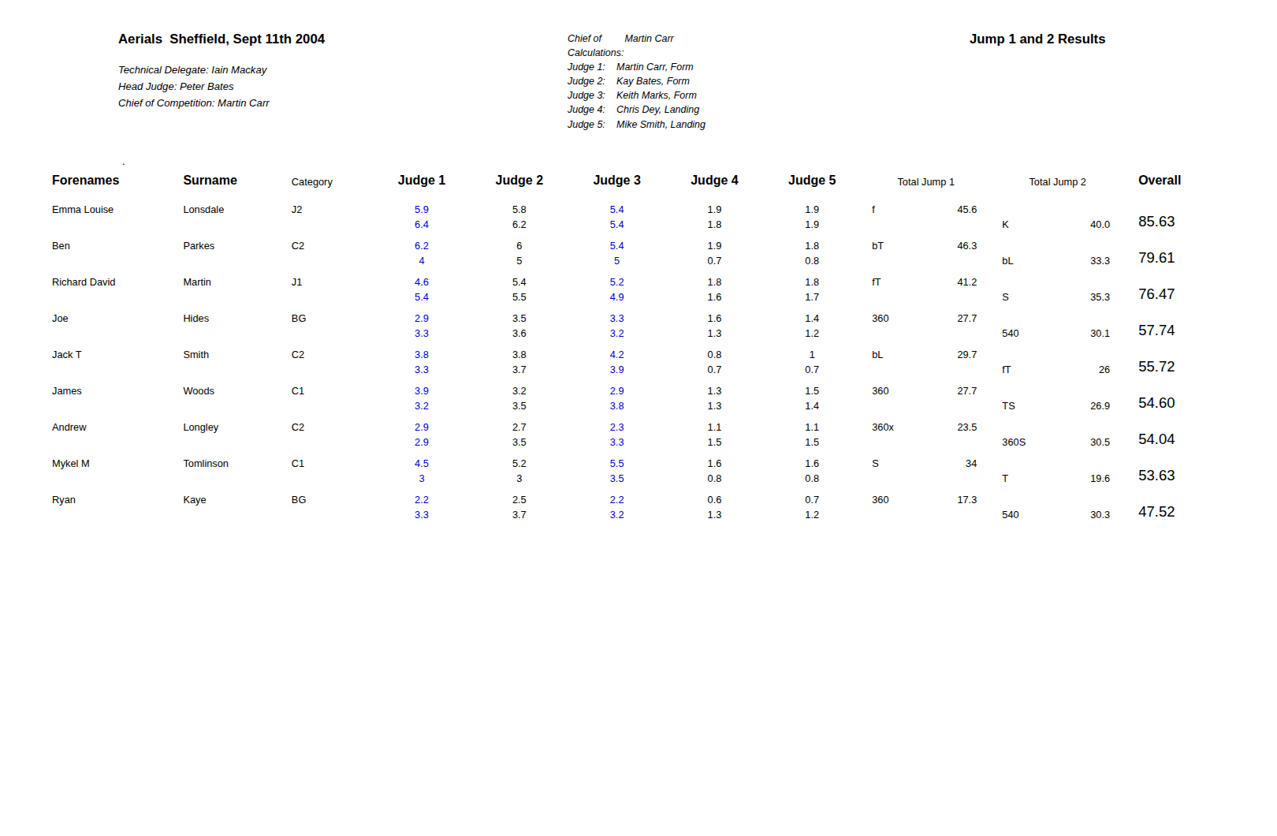Aerials Sheffield, Sept 11th 2004
Technical Delegate: Iain Mackay
Head Judge: Peter Bates
Chief of Competition: Martin Carr
Chief of Calculations: Martin Carr
Judge 1: Martin Carr, Form
Judge 2: Kay Bates, Form
Judge 3: Keith Marks, Form
Judge 4: Chris Dey, Landing
Judge 5: Mike Smith, Landing
Jump 1 and 2 Results
.
| Forenames | Surname | Category | Judge 1 | Judge 2 | Judge 3 | Judge 4 | Judge 5 | Total Jump 1 | Total Jump 2 | Overall |
| --- | --- | --- | --- | --- | --- | --- | --- | --- | --- | --- |
| Emma Louise | Lonsdale | J2 | 5.9 | 5.8 | 5.4 | 1.9 | 1.9 | f | 45.6 | | | 85.63 |
| | | | 6.4 | 6.2 | 5.4 | 1.8 | 1.9 | | | K | 40.0 |
| Ben | Parkes | C2 | 6.2 | 6 | 5.4 | 1.9 | 1.8 | bT | 46.3 | | | 79.61 |
| | | | 4 | 5 | 5 | 0.7 | 0.8 | | | bL | 33.3 |
| Richard David | Martin | J1 | 4.6 | 5.4 | 5.2 | 1.8 | 1.8 | fT | 41.2 | | | 76.47 |
| | | | 5.4 | 5.5 | 4.9 | 1.6 | 1.7 | | | S | 35.3 |
| Joe | Hides | BG | 2.9 | 3.5 | 3.3 | 1.6 | 1.4 | 360 | 27.7 | | | 57.74 |
| | | | 3.3 | 3.6 | 3.2 | 1.3 | 1.2 | | | 540 | 30.1 |
| Jack T | Smith | C2 | 3.8 | 3.8 | 4.2 | 0.8 | 1 | bL | 29.7 | | | 55.72 |
| | | | 3.3 | 3.7 | 3.9 | 0.7 | 0.7 | | | fT | 26 |
| James | Woods | C1 | 3.9 | 3.2 | 2.9 | 1.3 | 1.5 | 360 | 27.7 | | | 54.60 |
| | | | 3.2 | 3.5 | 3.8 | 1.3 | 1.4 | | | TS | 26.9 |
| Andrew | Longley | C2 | 2.9 | 2.7 | 2.3 | 1.1 | 1.1 | 360x | 23.5 | | | 54.04 |
| | | | 2.9 | 3.5 | 3.3 | 1.5 | 1.5 | | | 360S | 30.5 |
| Mykel M | Tomlinson | C1 | 4.5 | 5.2 | 5.5 | 1.6 | 1.6 | S | 34 | | | 53.63 |
| | | | 3 | 3 | 3.5 | 0.8 | 0.8 | | | T | 19.6 |
| Ryan | Kaye | BG | 2.2 | 2.5 | 2.2 | 0.6 | 0.7 | 360 | 17.3 | | | 47.52 |
| | | | 3.3 | 3.7 | 3.2 | 1.3 | 1.2 | | | 540 | 30.3 |